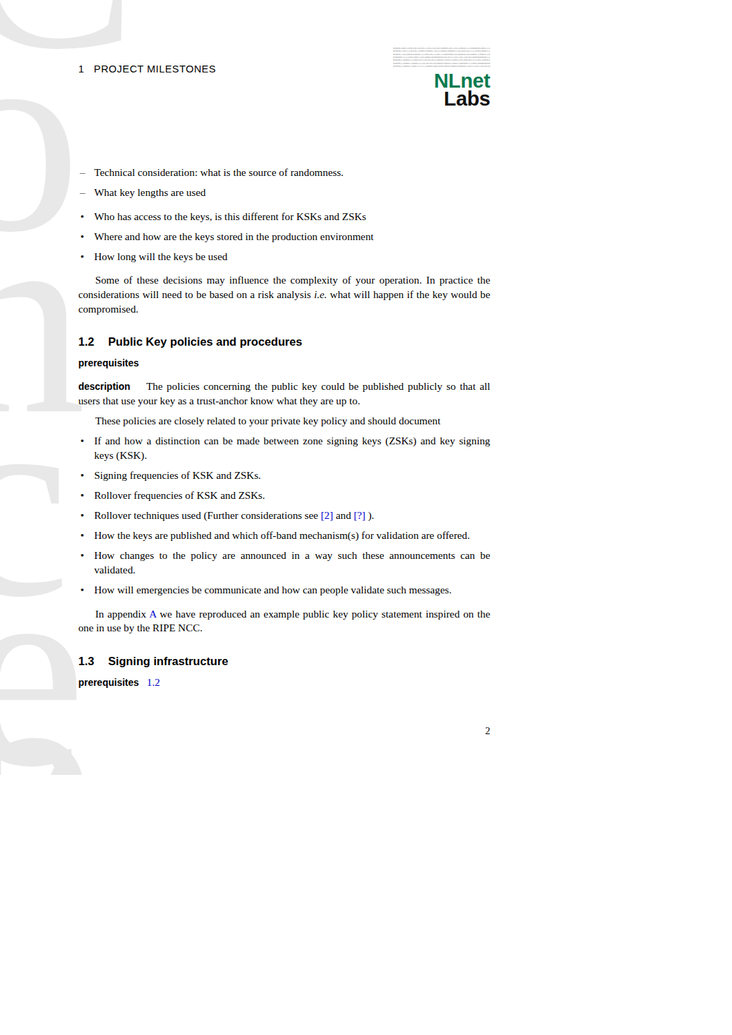C o n c e p t
1 PROJECT MILESTONES
0000100110010101011101101010000101101100011100000100111 0000110111010110001000110110001000011010010111100100011 0000110100010001110010111011100000101000010100011000110 0000011110010011010001000000101011101101101010000000011 0000110001110010110101011000110011001101001011110110001 0000110001100011101010101000100011001100001110010000000 0000110001100111111000100100100010001000011011101101010
NLnet Labs
Technical consideration: what is the source of randomness.
What key lengths are used
Who has access to the keys, is this different for KSKs and ZSKs
Where and how are the keys stored in the production environment
How long will the keys be used
Some of these decisions may influence the complexity of your operation. In practice the considerations will need to be based on a risk analysis i.e. what will happen if the key would be compromised.
1.2 Public Key policies and procedures
prerequisites
description The policies concerning the public key could be published publicly so that all users that use your key as a trust-anchor know what they are up to.
These policies are closely related to your private key policy and should document
If and how a distinction can be made between zone signing keys (ZSKs) and key signing keys (KSK).
Signing frequencies of KSK and ZSKs.
Rollover frequencies of KSK and ZSKs.
Rollover techniques used (Further considerations see [2] and [?] ).
How the keys are published and which off-band mechanism(s) for validation are offered.
How changes to the policy are announced in a way such these announcements can be validated.
How will emergencies be communicate and how can people validate such messages.
In appendix A we have reproduced an example public key policy statement inspired on the one in use by the RIPE NCC.
1.3 Signing infrastructure
prerequisites 1.2
2